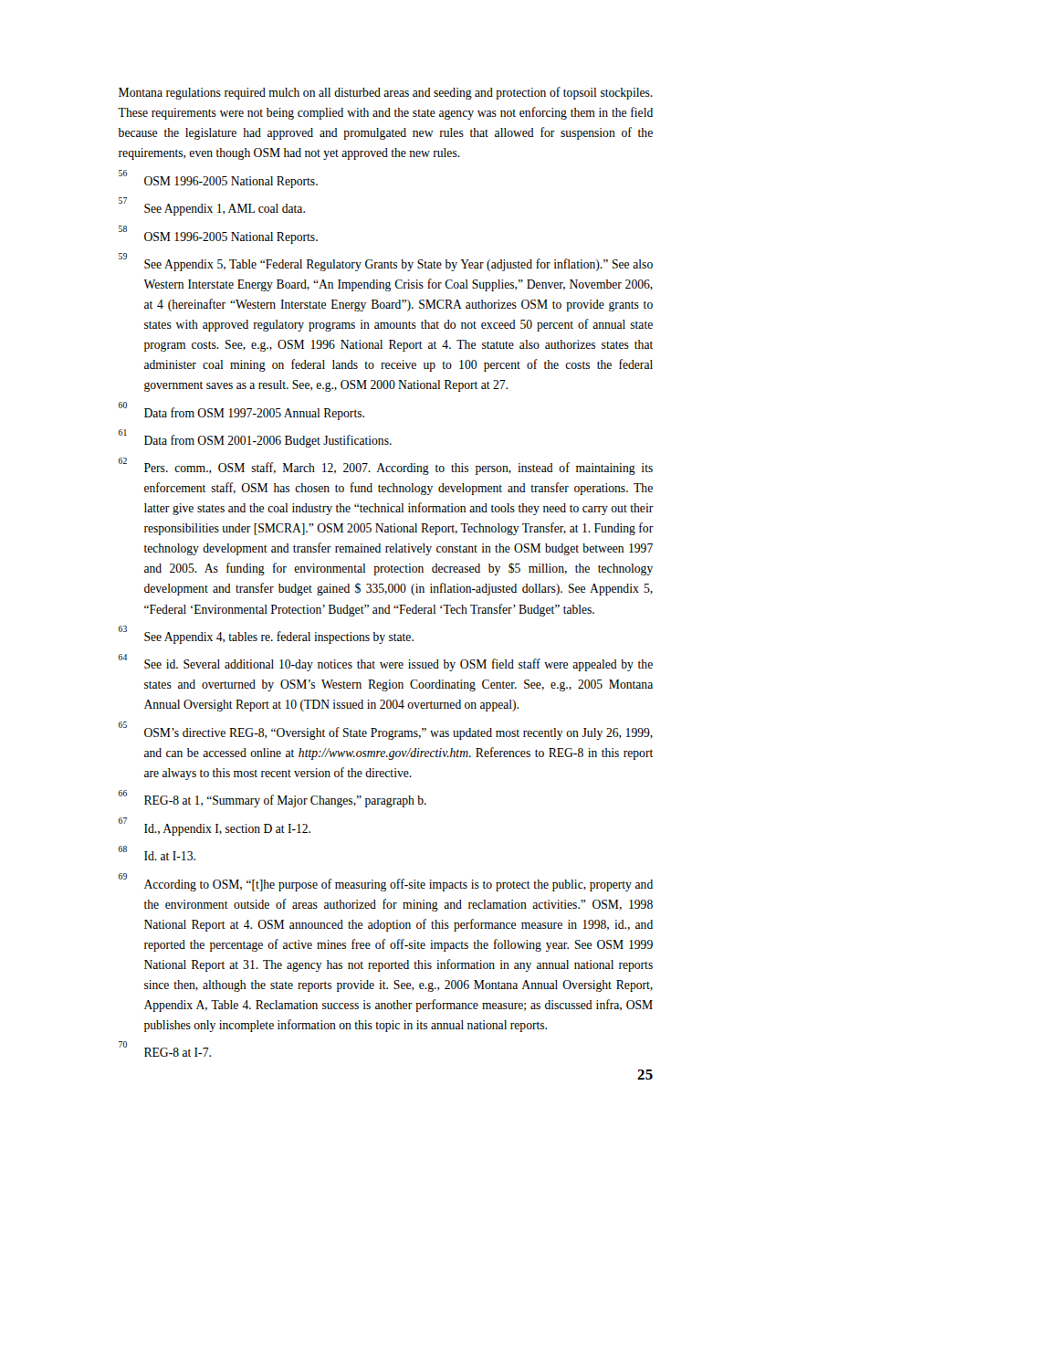Montana regulations required mulch on all disturbed areas and seeding and protection of topsoil stockpiles. These requirements were not being complied with and the state agency was not enforcing them in the field because the legislature had approved and promulgated new rules that allowed for suspension of the requirements, even though OSM had not yet approved the new rules.
56 OSM 1996-2005 National Reports.
57 See Appendix 1, AML coal data.
58 OSM 1996-2005 National Reports.
59 See Appendix 5, Table “Federal Regulatory Grants by State by Year (adjusted for inflation).” See also Western Interstate Energy Board, “An Impending Crisis for Coal Supplies,” Denver, November 2006, at 4 (hereinafter “Western Interstate Energy Board”). SMCRA authorizes OSM to provide grants to states with approved regulatory programs in amounts that do not exceed 50 percent of annual state program costs. See, e.g., OSM 1996 National Report at 4. The statute also authorizes states that administer coal mining on federal lands to receive up to 100 percent of the costs the federal government saves as a result. See, e.g., OSM 2000 National Report at 27.
60 Data from OSM 1997-2005 Annual Reports.
61 Data from OSM 2001-2006 Budget Justifications.
62 Pers. comm., OSM staff, March 12, 2007. According to this person, instead of maintaining its enforcement staff, OSM has chosen to fund technology development and transfer operations. The latter give states and the coal industry the “technical information and tools they need to carry out their responsibilities under [SMCRA].” OSM 2005 National Report, Technology Transfer, at 1. Funding for technology development and transfer remained relatively constant in the OSM budget between 1997 and 2005. As funding for environmental protection decreased by $5 million, the technology development and transfer budget gained $ 335,000 (in inflation-adjusted dollars). See Appendix 5, “Federal ‘Environmental Protection’ Budget” and “Federal ‘Tech Transfer’ Budget” tables.
63 See Appendix 4, tables re. federal inspections by state.
64 See id. Several additional 10-day notices that were issued by OSM field staff were appealed by the states and overturned by OSM’s Western Region Coordinating Center. See, e.g., 2005 Montana Annual Oversight Report at 10 (TDN issued in 2004 overturned on appeal).
65 OSM’s directive REG-8, “Oversight of State Programs,” was updated most recently on July 26, 1999, and can be accessed online at http://www.osmre.gov/directiv.htm. References to REG-8 in this report are always to this most recent version of the directive.
66 REG-8 at 1, “Summary of Major Changes,” paragraph b.
67 Id., Appendix I, section D at I-12.
68 Id. at I-13.
69 According to OSM, “[t]he purpose of measuring off-site impacts is to protect the public, property and the environment outside of areas authorized for mining and reclamation activities.” OSM, 1998 National Report at 4. OSM announced the adoption of this performance measure in 1998, id., and reported the percentage of active mines free of off-site impacts the following year. See OSM 1999 National Report at 31. The agency has not reported this information in any annual national reports since then, although the state reports provide it. See, e.g., 2006 Montana Annual Oversight Report, Appendix A, Table 4. Reclamation success is another performance measure; as discussed infra, OSM publishes only incomplete information on this topic in its annual national reports.
70 REG-8 at I-7.
25